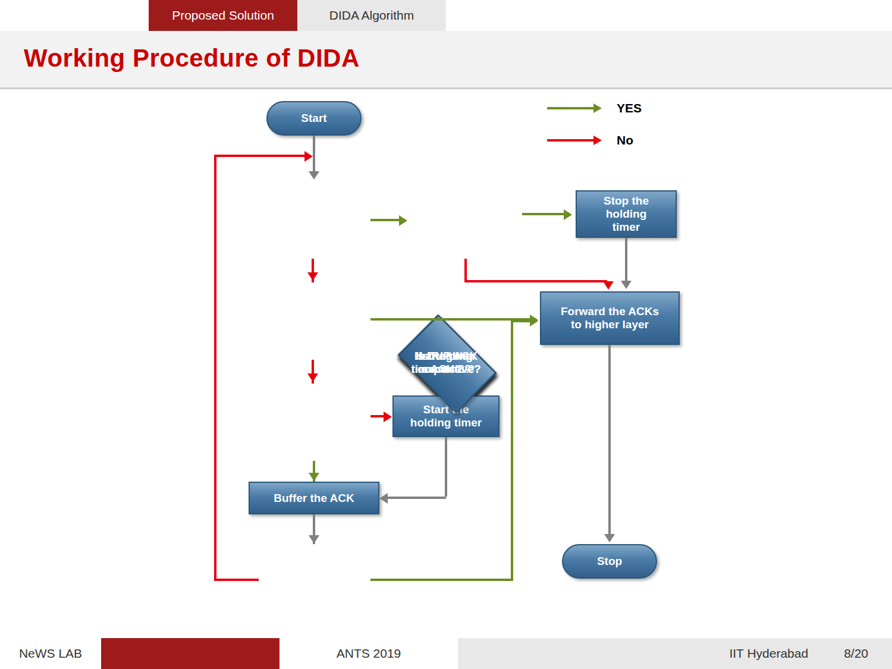Proposed Solution
DIDA Algorithm
Working Procedure of DIDA
YES
No
Start
Is Regular
ACK?
Is holding
timer active?
Stop the
holding
timer
Is DUP ACK
count< 3 ?
Forward the ACKs
to higher layer
Is holding
timer active?
Start the
holding timer
Buffer the ACK
Is the timer
expired ?
Stop
NeWS LAB
ANTS 2019
IIT Hyderabad 8/20